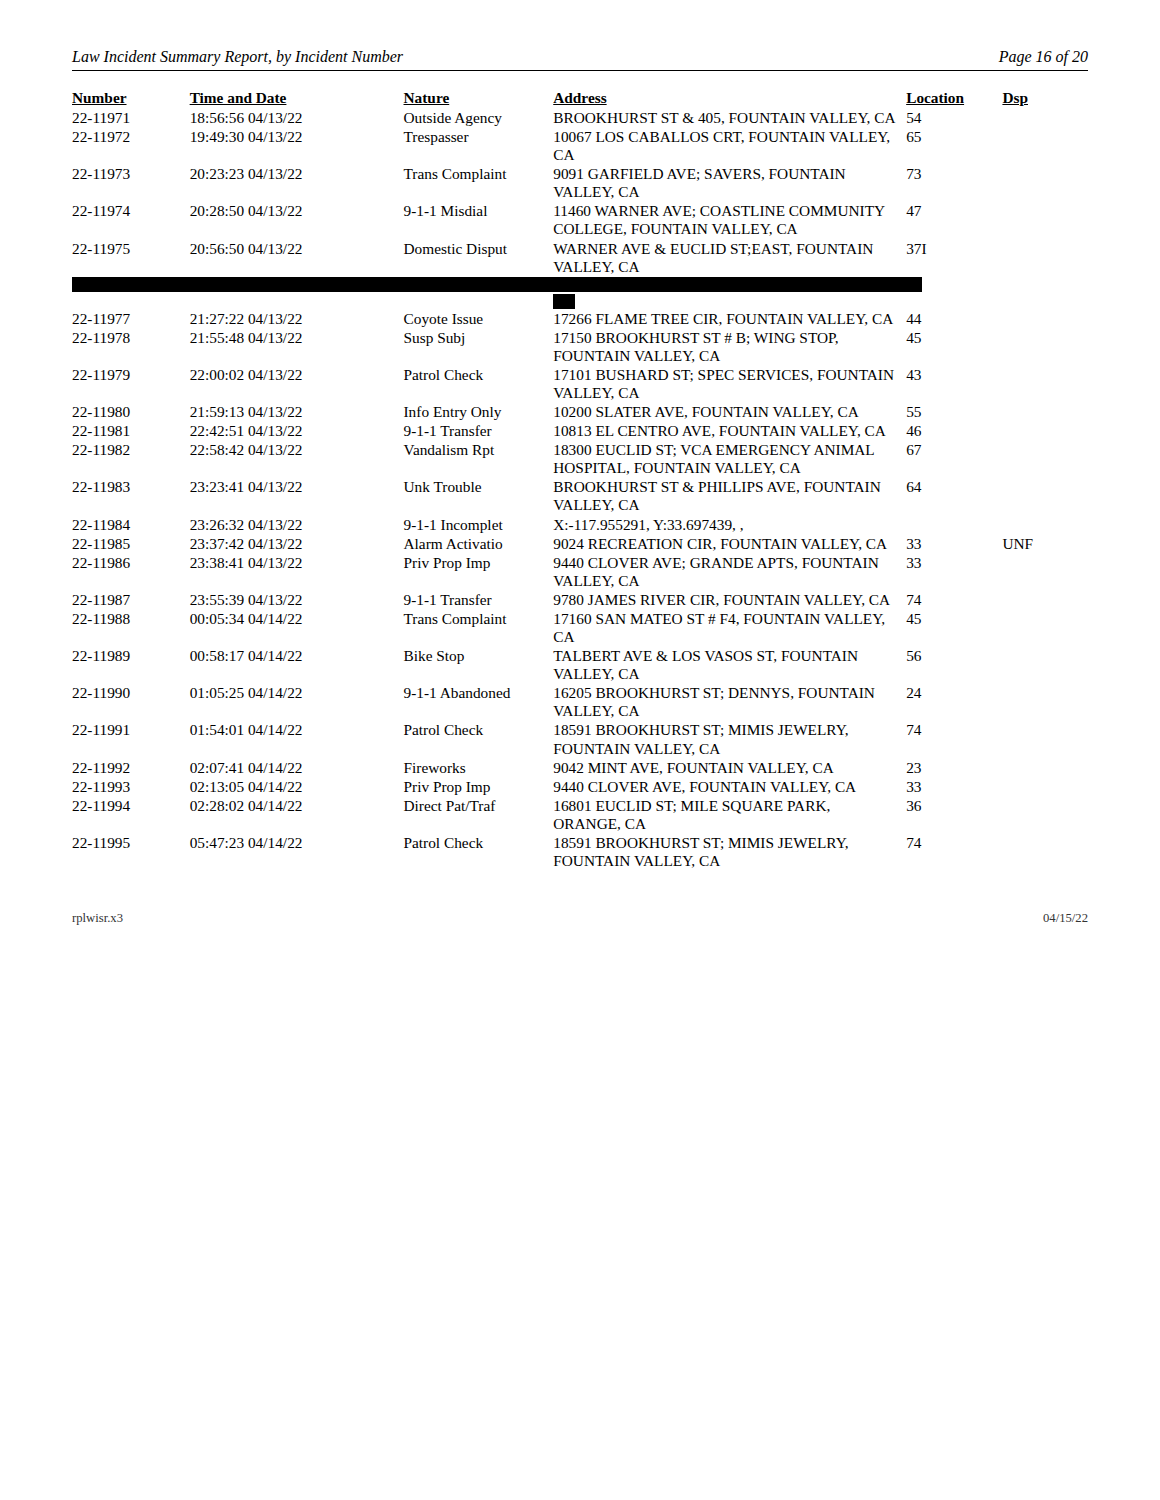Law Incident Summary Report, by Incident Number Page 16 of 20
| Number | Time and Date | Nature | Address | Location | Dsp |
| --- | --- | --- | --- | --- | --- |
| 22-11971 | 18:56:56 04/13/22 | Outside Agency | BROOKHURST ST & 405, FOUNTAIN VALLEY, CA | 54 | |
| 22-11972 | 19:49:30 04/13/22 | Trespasser | 10067 LOS CABALLOS CRT, FOUNTAIN VALLEY, CA | 65 | |
| 22-11973 | 20:23:23 04/13/22 | Trans Complaint | 9091 GARFIELD AVE; SAVERS, FOUNTAIN VALLEY, CA | 73 | |
| 22-11974 | 20:28:50 04/13/22 | 9-1-1 Misdial | 11460 WARNER AVE; COASTLINE COMMUNITY COLLEGE, FOUNTAIN VALLEY, CA | 47 | |
| 22-11975 | 20:56:50 04/13/22 | Domestic Disput | WARNER AVE & EUCLID ST;EAST, FOUNTAIN VALLEY, CA | 37I | |
| 22-11977 | 21:27:22 04/13/22 | Coyote Issue | 17266 FLAME TREE CIR, FOUNTAIN VALLEY, CA | 44 | |
| 22-11978 | 21:55:48 04/13/22 | Susp Subj | 17150 BROOKHURST ST # B; WING STOP, FOUNTAIN VALLEY, CA | 45 | |
| 22-11979 | 22:00:02 04/13/22 | Patrol Check | 17101 BUSHARD ST; SPEC SERVICES, FOUNTAIN VALLEY, CA | 43 | |
| 22-11980 | 21:59:13 04/13/22 | Info Entry Only | 10200 SLATER AVE, FOUNTAIN VALLEY, CA | 55 | |
| 22-11981 | 22:42:51 04/13/22 | 9-1-1 Transfer | 10813 EL CENTRO AVE, FOUNTAIN VALLEY, CA | 46 | |
| 22-11982 | 22:58:42 04/13/22 | Vandalism Rpt | 18300 EUCLID ST; VCA EMERGENCY ANIMAL HOSPITAL, FOUNTAIN VALLEY, CA | 67 | |
| 22-11983 | 23:23:41 04/13/22 | Unk Trouble | BROOKHURST ST & PHILLIPS AVE, FOUNTAIN VALLEY, CA | 64 | |
| 22-11984 | 23:26:32 04/13/22 | 9-1-1 Incomplet | X:-117.955291, Y:33.697439, , | | |
| 22-11985 | 23:37:42 04/13/22 | Alarm Activatio | 9024 RECREATION CIR, FOUNTAIN VALLEY, CA | 33 | UNF |
| 22-11986 | 23:38:41 04/13/22 | Priv Prop Imp | 9440 CLOVER AVE; GRANDE APTS, FOUNTAIN VALLEY, CA | 33 | |
| 22-11987 | 23:55:39 04/13/22 | 9-1-1 Transfer | 9780 JAMES RIVER CIR, FOUNTAIN VALLEY, CA | 74 | |
| 22-11988 | 00:05:34 04/14/22 | Trans Complaint | 17160 SAN MATEO ST # F4, FOUNTAIN VALLEY, CA | 45 | |
| 22-11989 | 00:58:17 04/14/22 | Bike Stop | TALBERT AVE & LOS VASOS ST, FOUNTAIN VALLEY, CA | 56 | |
| 22-11990 | 01:05:25 04/14/22 | 9-1-1 Abandoned | 16205 BROOKHURST ST; DENNYS, FOUNTAIN VALLEY, CA | 24 | |
| 22-11991 | 01:54:01 04/14/22 | Patrol Check | 18591 BROOKHURST ST; MIMIS JEWELRY, FOUNTAIN VALLEY, CA | 74 | |
| 22-11992 | 02:07:41 04/14/22 | Fireworks | 9042 MINT AVE, FOUNTAIN VALLEY, CA | 23 | |
| 22-11993 | 02:13:05 04/14/22 | Priv Prop Imp | 9440 CLOVER AVE, FOUNTAIN VALLEY, CA | 33 | |
| 22-11994 | 02:28:02 04/14/22 | Direct Pat/Traf | 16801 EUCLID ST; MILE SQUARE PARK, ORANGE, CA | 36 | |
| 22-11995 | 05:47:23 04/14/22 | Patrol Check | 18591 BROOKHURST ST; MIMIS JEWELRY, FOUNTAIN VALLEY, CA | 74 | |
rplwisr.x3 04/15/22